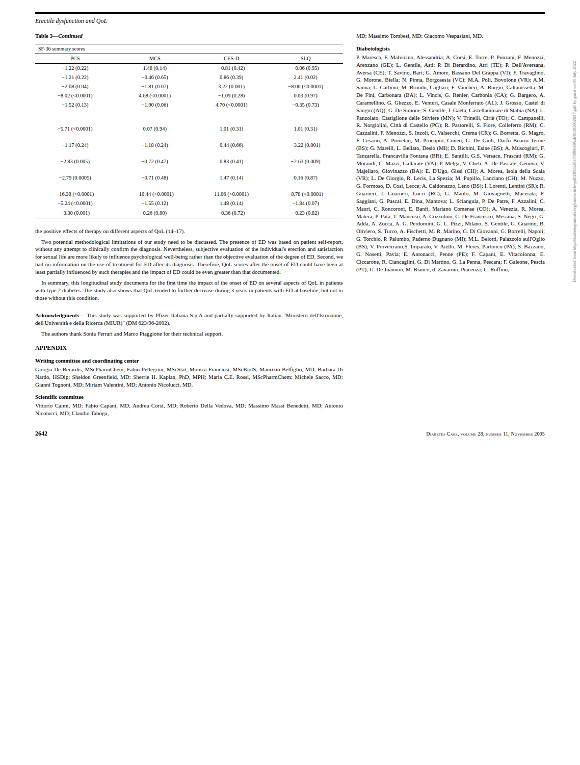Erectile dysfunction and QoL
Table 3—Continued
| SF-36 summary scores |
| --- |
| PCS | MCS | CES-D | SLQ |
| −1.22 (0.22) | 1.48 (0.14) | −0.81 (0.42) | −0.06 (0.95) |
| −1.21 (0.22) | −0.46 (0.65) | 0.86 (0.39) | 2.41 (0.02) |
| −2.08 (0.04) | −1.81 (0.07) | 3.22 (0.001) | −8.00 (<0.0001) |
| −8.02 (<0.0001) | 4.68 (<0.0001) | −1.09 (0.28) | 0.03 (0.97) |
| −1.52 (0.13) | −1.90 (0.06) | 4.70 (<0.0001) | −0.35 (0.73) |
| −5.71 (<0.0001) | 0.07 (0.94) | 1.01 (0.31) | 1.01 (0.31) |
| −1.17 (0.24) | −1.18 (0.24) | 0.44 (0.66) | −3.22 (0.001) |
| −2.83 (0.005) | −0.72 (0.47) | 0.83 (0.41) | −2.63 (0.009) |
| −2.79 (0.0005) | −0.71 (0.48) | 1.47 (0.14) | 0.16 (0.87) |
| −16.38 (<0.0001) | −10.44 (<0.0001) | 11.06 (<0.0001) | −8.78 (<0.0001) |
| −5.24 (<0.0001) | −1.55 (0.12) | 1.48 (0.14) | −1.84 (0.07) |
| −3.30 (0.001) | 0.26 (0.80) | −0.36 (0.72) | −0.23 (0.82) |
the positive effects of therapy on different aspects of QoL (14–17).
Two potential methodological limitations of our study need to be discussed. The presence of ED was based on patient self-report, without any attempt to clinically confirm the diagnosis. Nevertheless, subjective evaluation of the individual's erection and satisfaction for sexual life are more likely to influence psychological well-being rather than the objective evaluation of the degree of ED. Second, we had no information on the use of treatment for ED after its diagnosis. Therefore, QoL scores after the onset of ED could have been at least partially influenced by such therapies and the impact of ED could be even greater than that documented.
In summary, this longitudinal study documents for the first time the impact of the onset of ED on several aspects of QoL in patients with type 2 diabetes. The study also shows that QoL tended to further decrease during 3 years in patients with ED at baseline, but not in those without this condition.
Acknowledgments— This study was supported by Pfizer Italiana S.p.A and partially supported by Italian "Ministero dell'Istruzione, dell'Università e della Ricerca (MIUR)" (DM 623/96-2002).
The authors thank Sonia Ferrari and Marco Piaggione for their technical support.
APPENDIX
Writing committee and coordinating center
Giorgia De Berardis, MScPharmChem; Fabio Pellegrini, MScStat; Monica Franciosi, MScBiolS; Maurizio Belfiglio, MD; Barbara Di Nardo, HSDip; Sheldon Greenfield, MD; Sherrie H. Kaplan, PhD, MPH; Maria C.E. Rossi, MScPharmChem; Michele Sacco, MD; Gianni Tognoni, MD; Miriam Valentini, MD; Antonio Nicolucci, MD.
Scientific committee
Vittorio Caimi, MD; Fabio Capani, MD; Andrea Corsi, MD; Roberto Della Vedova, MD; Massimo Massi Benedetti, MD; Antonio Nicolucci, MD; Claudio Taboga,
MD; Massimo Tombesi, MD; Giacomo Vespasiani, MD.
Diabetologists
P. Maresca, F. Malvicino, Alessandria; A. Corsi, E. Torre, P. Ponzani, F. Menozzi, Arenzano (GE); L. Gentile, Asti; P. Di Berardino, Atri (TE); P. Dell'Aversana, Aversa (CE); T. Savino, Bari; G. Amore, Bassano Del Grappa (VI); F. Travaglino, G. Morone, Biella; N. Pinna, Borgosesia (VC); M.A. Poli, Bovolone (VR); A.M. Sanna, L. Carboni, M. Brundu, Cagliari; F. Vancheri, A. Burgio, Caltanissetta; M. De Fini, Carbonara (BA); L. Vincis, G. Renier, Carbonia (CA); G. Bargero, A. Caramellino, G. Ghezzo, E. Venturi, Casale Monferrato (AL); J. Grosso, Castel di Sangro (AQ); G. De Simone, S. Gentile, I. Gaeta, Castellammare di Stabia (NA); L. Panzolato, Castiglione delle Stiviere (MN); V. Trinelli, Ciriè (TO); C. Campanelli, R. Norgiolini, Città di Castello (PG); R. Pastorelli, S. Fiore, Colleferro (RM); C. Cazzalini, F. Menozzi, S. Inzoli, C. Valsecchi, Crema (CR); G. Borretta, G. Magro, F. Cesario, A. Piovetan, M. Procopio, Cuneo; G. De Giuli, Darfo Boario Terme (BS); G. Marelli, L. Bellato, Desio (MI); D. Richini, Esine (BS); A. Muscogiuri, F. Tanzarella, Francavilla Fontana (BR); E. Santilli, G.S. Versace, Frascati (RM); G. Morandi, C. Mazzi, Gallarate (VA); P. Melga, V. Cheli, A. De Pascale, Genova; V. Majellaro, Giovinazzo (BA); E. D'Ugo, Gissi (CH); A. Morea, Isola della Scala (VR); L. De Giorgio, R. Lecis, La Spezia; M. Pupillo, Lanciano (CH); M. Nuzzo, G. Formoso, D. Cosi, Lecce; A. Caldonazzo, Leno (BS); I. Lorenti, Lentini (SR); R. Guarneri, I. Guarneri, Locri (RC); G. Maolo, M. Giovagnetti, Macerata; F. Saggiani, G. Pascal, E. Dina, Mantova; L. Sciangula, P. De Patre, F. Azzalini, C. Mauri, C. Roncoroni, E. Banfi, Mariano Comense (CO); A. Venezia, R. Morea, Matera; P. Pata, T. Mancuso, A. Cozzolino, C. De Francesco, Messina; S. Negri, G. Adda, A. Zocca, A. G. Perdomini, G. L. Pizzi, Milano; S. Gentile, G. Guarino, B. Oliviero, S. Turco, A. Fischetti, M. R. Marino, G. Di Giovanni, G. Borrelli, Napoli; G. Torchio, P. Palumbo, Paderno Dugnano (MI); M.L. Belotti, Palazzolo sull'Oglio (BS); V. Provenzano,S. Imparato, V. Aiello, M. Fleres, Partinico (PA); S. Bazzano, G. Nosetti, Pavia; E. Antonacci, Penne (PE); F. Capani, E. Vitacolonna, E. Ciccarone, R. Ciancaglini, G. Di Martino, G. La Penna, Pescara; F. Galeone, Pescia (PT); U. De Joannon, M. Bianco, d. Zavaroni, Piacenza; C. Ruffino,
2642 Diabetes Care, volume 28, number 11, November 2005
Downloaded from http://diabetesjournals.org/care/article-pdf/28/11/2637/586639/zdc0110500263 7.pdf by guest on 01 July 2022